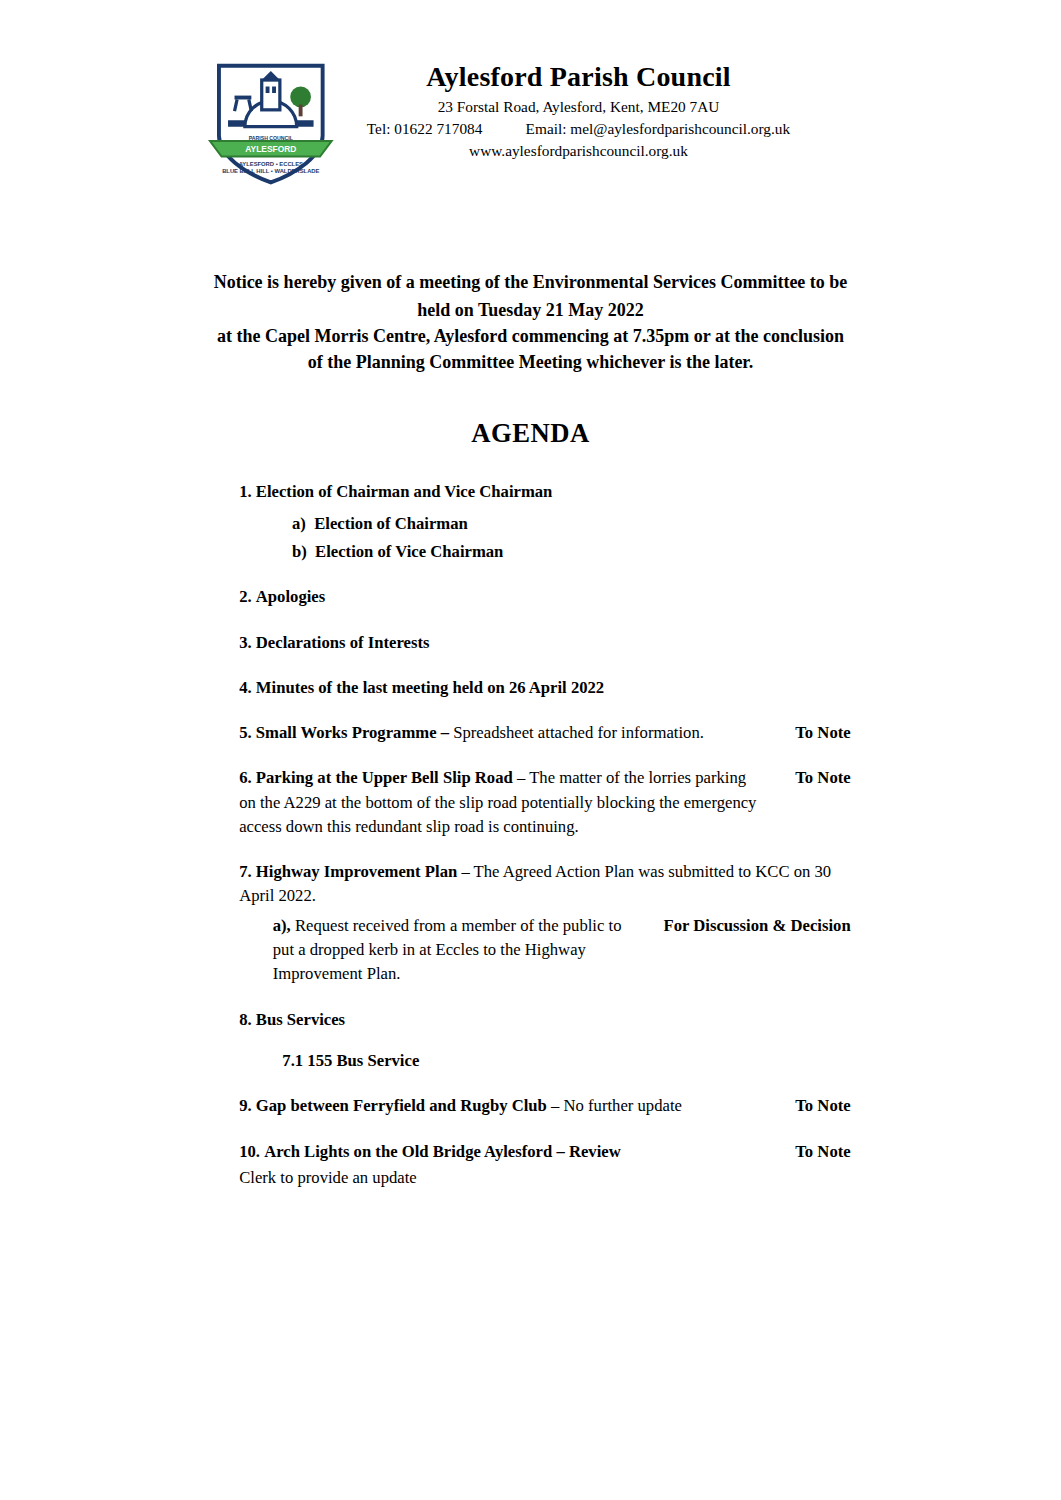AYLESFORD AYLESFORD • ECCLES BLUE BELL HILL • WALDERSLADE PARISH COUNCIL
Aylesford Parish Council
23 Forstal Road, Aylesford, Kent, ME20 7AU
Tel: 01622 717084 Email: mel@aylesfordparishcouncil.org.uk
www.aylesfordparishcouncil.org.uk
Notice is hereby given of a meeting of the Environmental Services Committee to be
held on Tuesday 21 May 2022
at the Capel Morris Centre, Aylesford commencing at 7.35pm or at the conclusion
of the Planning Committee Meeting whichever is the later.
AGENDA
1. Election of Chairman and Vice Chairman
a) Election of Chairman
b) Election of Vice Chairman
2. Apologies
3. Declarations of Interests
4. Minutes of the last meeting held on 26 April 2022
5. Small Works Programme – Spreadsheet attached for information.
To Note
6. Parking at the Upper Bell Slip Road – The matter of the lorries parking on the A229 at the bottom of the slip road potentially blocking the emergency access down this redundant slip road is continuing.
To Note
7. Highway Improvement Plan – The Agreed Action Plan was submitted to KCC on 30 April 2022.
a), Request received from a member of the public to put a dropped kerb in at Eccles to the Highway Improvement Plan.
For Discussion & Decision
8. Bus Services
7.1 155 Bus Service
9. Gap between Ferryfield and Rugby Club – No further update
To Note
10. Arch Lights on the Old Bridge Aylesford – Review
To Note
Clerk to provide an update